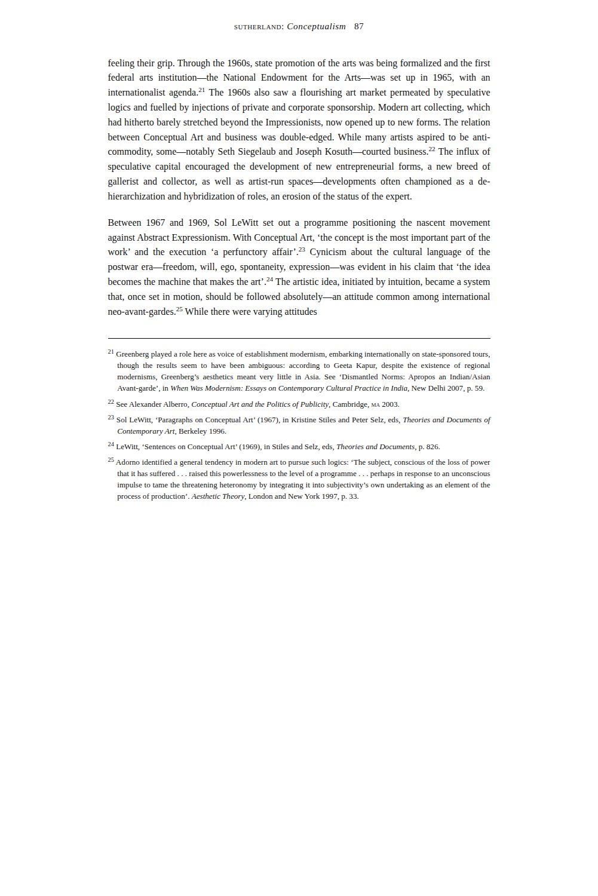sutherland: Conceptualism 87
feeling their grip. Through the 1960s, state promotion of the arts was being formalized and the first federal arts institution—the National Endowment for the Arts—was set up in 1965, with an internationalist agenda.21 The 1960s also saw a flourishing art market permeated by speculative logics and fuelled by injections of private and corporate sponsorship. Modern art collecting, which had hitherto barely stretched beyond the Impressionists, now opened up to new forms. The relation between Conceptual Art and business was double-edged. While many artists aspired to be anti-commodity, some—notably Seth Siegelaub and Joseph Kosuth—courted business.22 The influx of speculative capital encouraged the development of new entrepreneurial forms, a new breed of gallerist and collector, as well as artist-run spaces—developments often championed as a de-hierarchization and hybridization of roles, an erosion of the status of the expert.
Between 1967 and 1969, Sol LeWitt set out a programme positioning the nascent movement against Abstract Expressionism. With Conceptual Art, ‘the concept is the most important part of the work’ and the execution ‘a perfunctory affair’.23 Cynicism about the cultural language of the postwar era—freedom, will, ego, spontaneity, expression—was evident in his claim that ‘the idea becomes the machine that makes the art’.24 The artistic idea, initiated by intuition, became a system that, once set in motion, should be followed absolutely—an attitude common among international neo-avant-gardes.25 While there were varying attitudes
21 Greenberg played a role here as voice of establishment modernism, embarking internationally on state-sponsored tours, though the results seem to have been ambiguous: according to Geeta Kapur, despite the existence of regional modernisms, Greenberg’s aesthetics meant very little in Asia. See ‘Dismantled Norms: Apropos an Indian/Asian Avant-garde’, in When Was Modernism: Essays on Contemporary Cultural Practice in India, New Delhi 2007, p. 59.
22 See Alexander Alberro, Conceptual Art and the Politics of Publicity, Cambridge, ma 2003.
23 Sol LeWitt, ‘Paragraphs on Conceptual Art’ (1967), in Kristine Stiles and Peter Selz, eds, Theories and Documents of Contemporary Art, Berkeley 1996.
24 LeWitt, ‘Sentences on Conceptual Art’ (1969), in Stiles and Selz, eds, Theories and Documents, p. 826.
25 Adorno identified a general tendency in modern art to pursue such logics: ‘The subject, conscious of the loss of power that it has suffered . . . raised this powerlessness to the level of a programme . . . perhaps in response to an unconscious impulse to tame the threatening heteronomy by integrating it into subjectivity’s own undertaking as an element of the process of production’. Aesthetic Theory, London and New York 1997, p. 33.